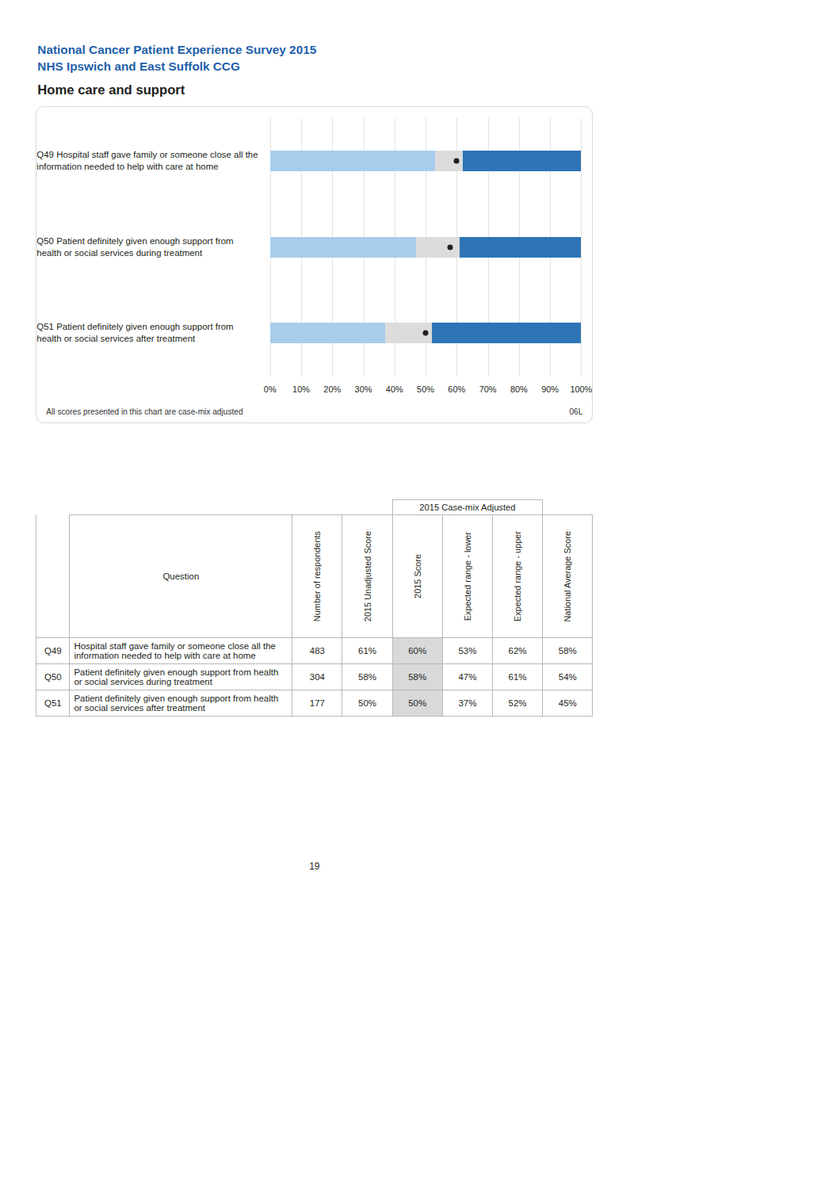National Cancer Patient Experience Survey 2015
NHS Ipswich and East Suffolk CCG
Home care and support
Q49 Hospital staff gave family or someone close all the information needed to help with care at home
Q50 Patient definitely given enough support from health or social services during treatment
Q51 Patient definitely given enough support from health or social services after treatment
0% 10% 20% 30% 40% 50% 60% 70% 80% 90% 100%
All scores presented in this chart are case-mix adjusted
06L
| | | | | 2015 Case-mix Adjusted | |
| --- | --- | --- | --- | --- | --- |
| | Question | Number of respondents | 2015 Unadjusted Score | 2015 Score | Expected range - lower | Expected range - upper | National Average Score |
| Q49 | Hospital staff gave family or someone close all the information needed to help with care at home | 483 | 61% | 60% | 53% | 62% | 58% |
| Q50 | Patient definitely given enough support from health or social services during treatment | 304 | 58% | 58% | 47% | 61% | 54% |
| Q51 | Patient definitely given enough support from health or social services after treatment | 177 | 50% | 50% | 37% | 52% | 45% |
19